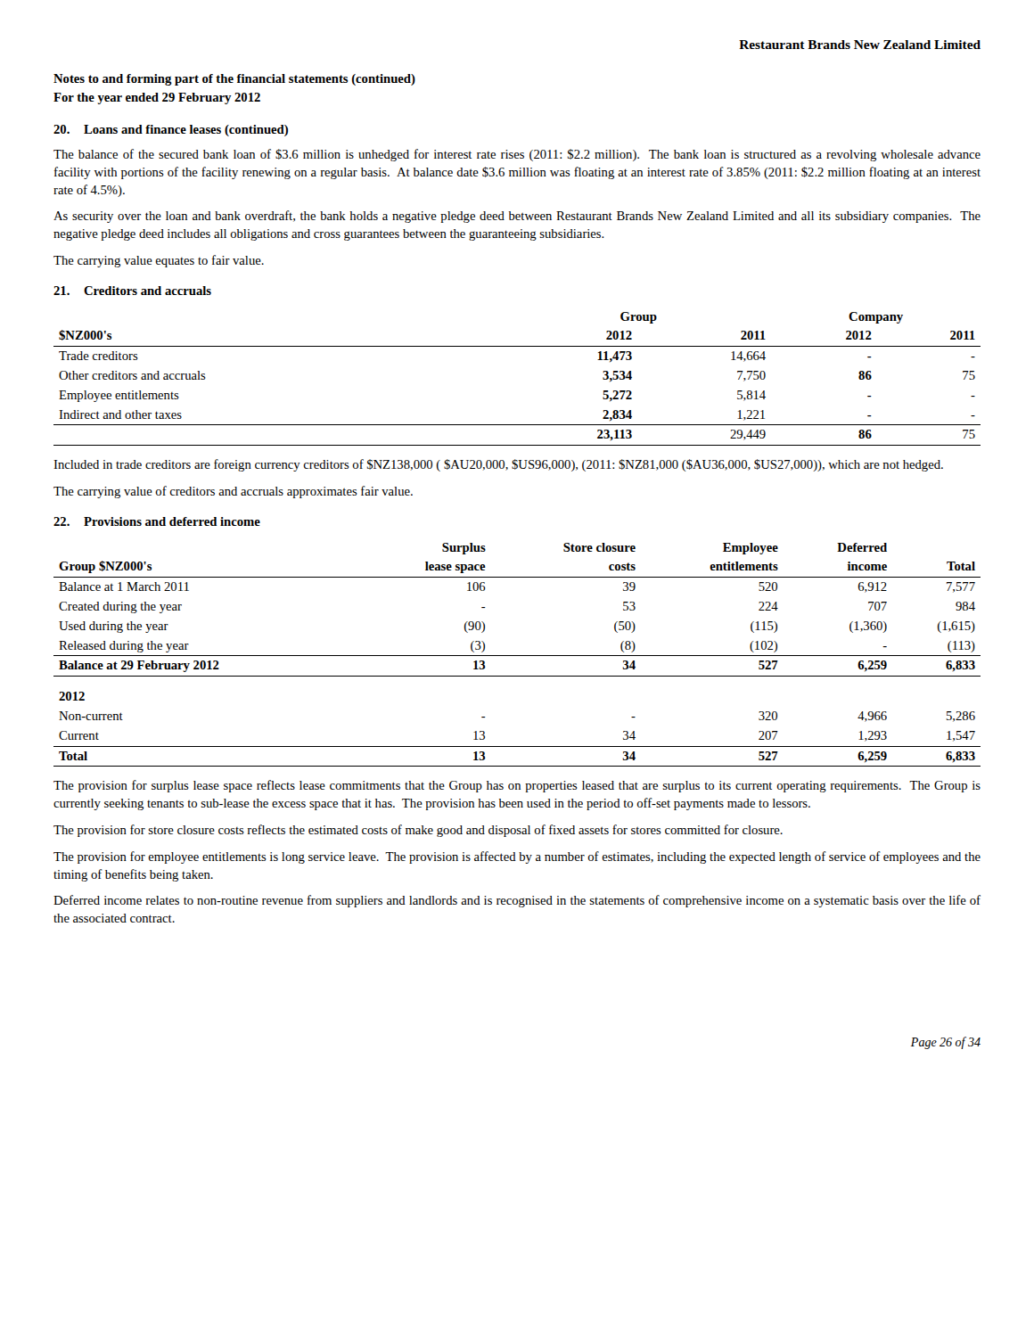Restaurant Brands New Zealand Limited
Notes to and forming part of the financial statements (continued)
For the year ended 29 February 2012
20. Loans and finance leases (continued)
The balance of the secured bank loan of $3.6 million is unhedged for interest rate rises (2011: $2.2 million). The bank loan is structured as a revolving wholesale advance facility with portions of the facility renewing on a regular basis. At balance date $3.6 million was floating at an interest rate of 3.85% (2011: $2.2 million floating at an interest rate of 4.5%).
As security over the loan and bank overdraft, the bank holds a negative pledge deed between Restaurant Brands New Zealand Limited and all its subsidiary companies. The negative pledge deed includes all obligations and cross guarantees between the guaranteeing subsidiaries.
The carrying value equates to fair value.
21. Creditors and accruals
| | Group | Company |
| --- | --- | --- |
| $NZ000's | 2012 | 2011 | 2012 | 2011 |
| Trade creditors | 11,473 | 14,664 | - | - |
| Other creditors and accruals | 3,534 | 7,750 | 86 | 75 |
| Employee entitlements | 5,272 | 5,814 | - | - |
| Indirect and other taxes | 2,834 | 1,221 | - | - |
| | 23,113 | 29,449 | 86 | 75 |
Included in trade creditors are foreign currency creditors of $NZ138,000 ( $AU20,000, $US96,000), (2011: $NZ81,000 ($AU36,000, $US27,000)), which are not hedged.
The carrying value of creditors and accruals approximates fair value.
22. Provisions and deferred income
| | Surplus | Store closure | Employee | Deferred | |
| --- | --- | --- | --- | --- | --- |
| Group $NZ000's | lease space | costs | entitlements | income | Total |
| Balance at 1 March 2011 | 106 | 39 | 520 | 6,912 | 7,577 |
| Created during the year | - | 53 | 224 | 707 | 984 |
| Used during the year | (90) | (50) | (115) | (1,360) | (1,615) |
| Released during the year | (3) | (8) | (102) | - | (113) |
| Balance at 29 February 2012 | 13 | 34 | 527 | 6,259 | 6,833 |
| 2012 | |
| Non-current | - | - | 320 | 4,966 | 5,286 |
| Current | 13 | 34 | 207 | 1,293 | 1,547 |
| Total | 13 | 34 | 527 | 6,259 | 6,833 |
The provision for surplus lease space reflects lease commitments that the Group has on properties leased that are surplus to its current operating requirements. The Group is currently seeking tenants to sub-lease the excess space that it has. The provision has been used in the period to off-set payments made to lessors.
The provision for store closure costs reflects the estimated costs of make good and disposal of fixed assets for stores committed for closure.
The provision for employee entitlements is long service leave. The provision is affected by a number of estimates, including the expected length of service of employees and the timing of benefits being taken.
Deferred income relates to non-routine revenue from suppliers and landlords and is recognised in the statements of comprehensive income on a systematic basis over the life of the associated contract.
Page 26 of 34